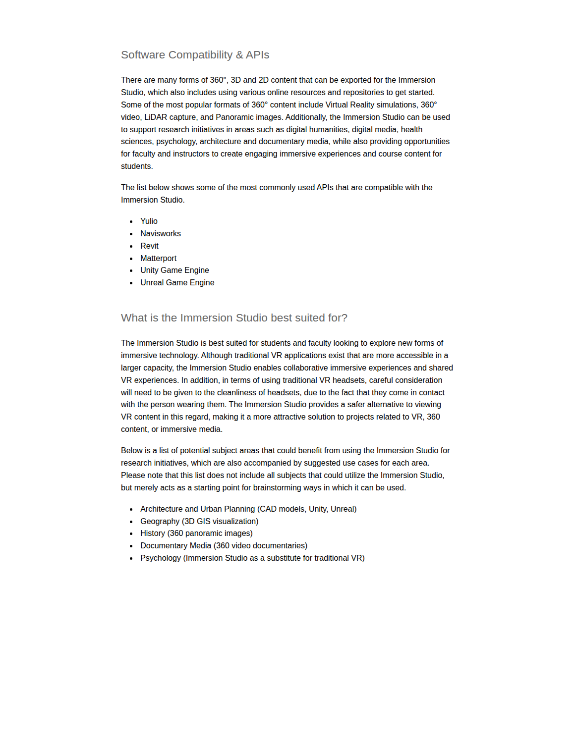Software Compatibility & APIs
There are many forms of 360°, 3D and 2D content that can be exported for the Immersion Studio, which also includes using various online resources and repositories to get started. Some of the most popular formats of 360° content include Virtual Reality simulations, 360° video, LiDAR capture, and Panoramic images. Additionally, the Immersion Studio can be used to support research initiatives in areas such as digital humanities, digital media, health sciences, psychology, architecture and documentary media, while also providing opportunities for faculty and instructors to create engaging immersive experiences and course content for students.
The list below shows some of the most commonly used APIs that are compatible with the Immersion Studio.
Yulio
Navisworks
Revit
Matterport
Unity Game Engine
Unreal Game Engine
What is the Immersion Studio best suited for?
The Immersion Studio is best suited for students and faculty looking to explore new forms of immersive technology. Although traditional VR applications exist that are more accessible in a larger capacity, the Immersion Studio enables collaborative immersive experiences and shared VR experiences. In addition, in terms of using traditional VR headsets, careful consideration will need to be given to the cleanliness of headsets, due to the fact that they come in contact with the person wearing them. The Immersion Studio provides a safer alternative to viewing VR content in this regard, making it a more attractive solution to projects related to VR, 360 content, or immersive media.
Below is a list of potential subject areas that could benefit from using the Immersion Studio for research initiatives, which are also accompanied by suggested use cases for each area. Please note that this list does not include all subjects that could utilize the Immersion Studio, but merely acts as a starting point for brainstorming ways in which it can be used.
Architecture and Urban Planning (CAD models, Unity, Unreal)
Geography (3D GIS visualization)
History (360 panoramic images)
Documentary Media (360 video documentaries)
Psychology (Immersion Studio as a substitute for traditional VR)